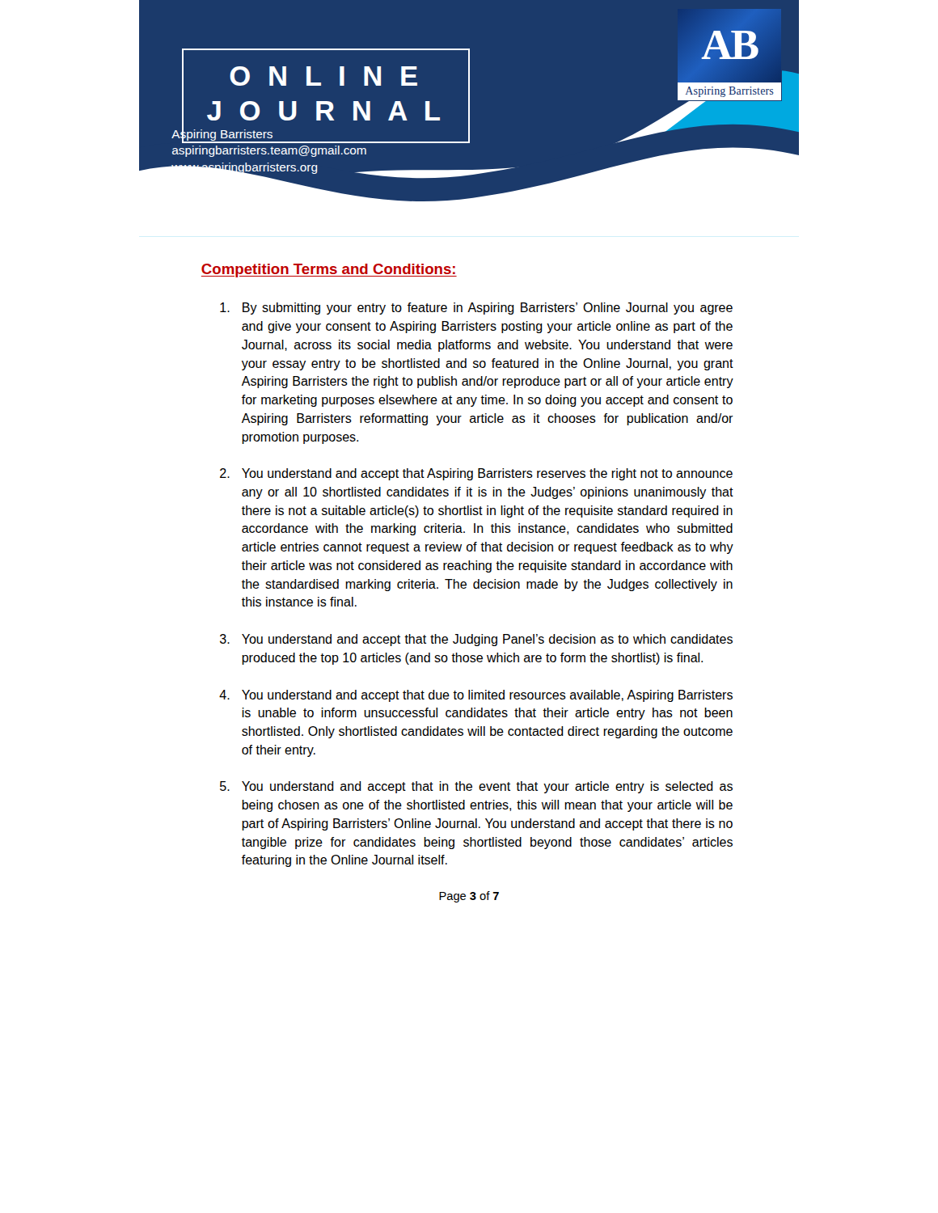O N L I N E
J O U R N A L
Aspiring Barristers
aspiringbarristers.team@gmail.com
www.aspiringbarristers.org
AB
Aspiring Barristers
Competition Terms and Conditions:
By submitting your entry to feature in Aspiring Barristers’ Online Journal you agree and give your consent to Aspiring Barristers posting your article online as part of the Journal, across its social media platforms and website. You understand that were your essay entry to be shortlisted and so featured in the Online Journal, you grant Aspiring Barristers the right to publish and/or reproduce part or all of your article entry for marketing purposes elsewhere at any time. In so doing you accept and consent to Aspiring Barristers reformatting your article as it chooses for publication and/or promotion purposes.
You understand and accept that Aspiring Barristers reserves the right not to announce any or all 10 shortlisted candidates if it is in the Judges’ opinions unanimously that there is not a suitable article(s) to shortlist in light of the requisite standard required in accordance with the marking criteria. In this instance, candidates who submitted article entries cannot request a review of that decision or request feedback as to why their article was not considered as reaching the requisite standard in accordance with the standardised marking criteria. The decision made by the Judges collectively in this instance is final.
You understand and accept that the Judging Panel’s decision as to which candidates produced the top 10 articles (and so those which are to form the shortlist) is final.
You understand and accept that due to limited resources available, Aspiring Barristers is unable to inform unsuccessful candidates that their article entry has not been shortlisted. Only shortlisted candidates will be contacted direct regarding the outcome of their entry.
You understand and accept that in the event that your article entry is selected as being chosen as one of the shortlisted entries, this will mean that your article will be part of Aspiring Barristers’ Online Journal. You understand and accept that there is no tangible prize for candidates being shortlisted beyond those candidates’ articles featuring in the Online Journal itself.
Page 3 of 7